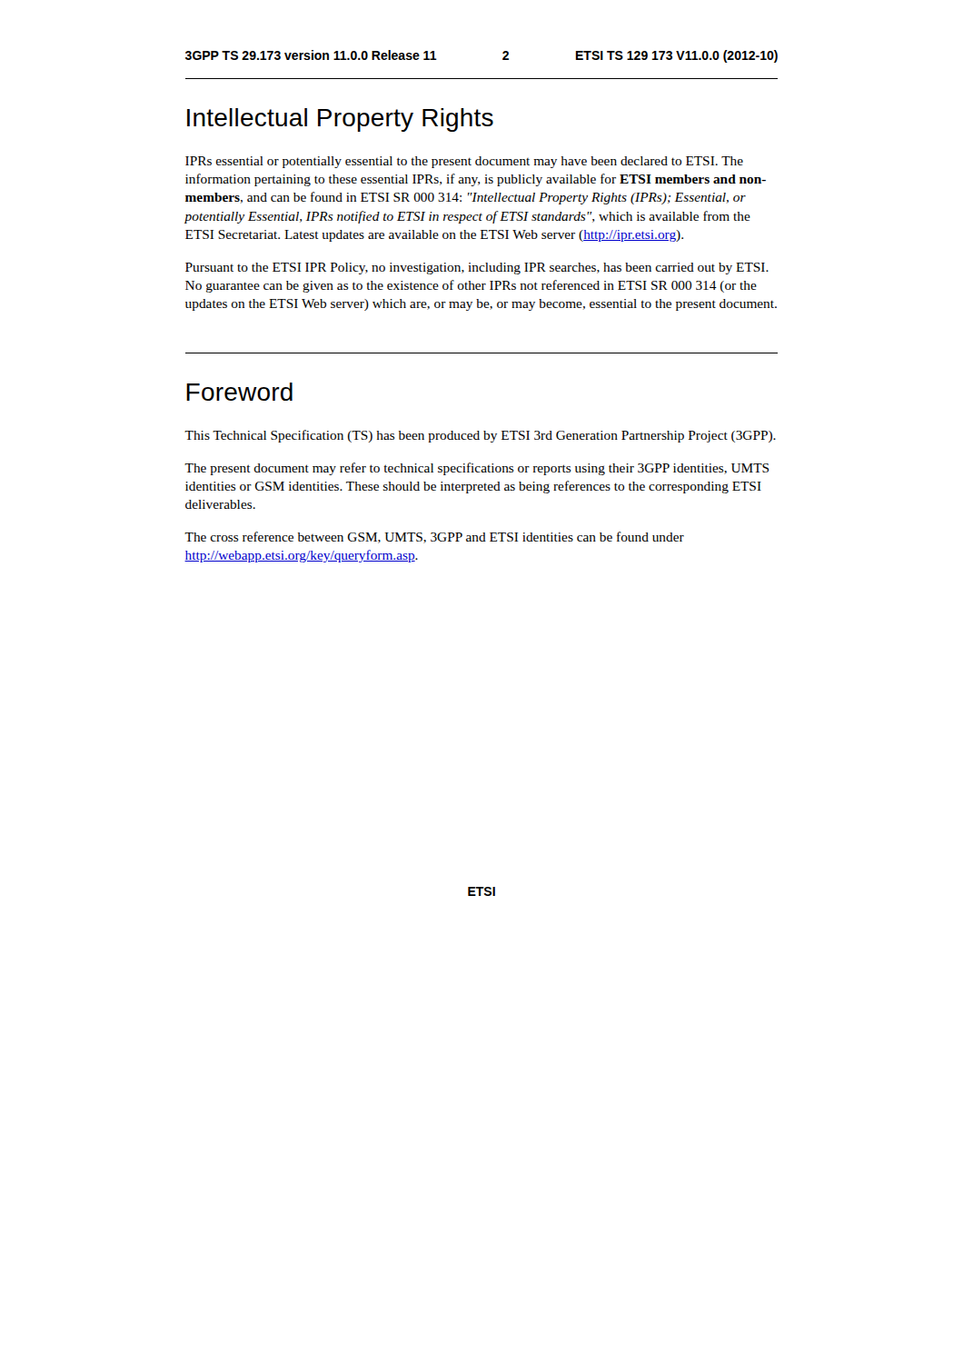3GPP TS 29.173 version 11.0.0 Release 11
2
ETSI TS 129 173 V11.0.0 (2012-10)
Intellectual Property Rights
IPRs essential or potentially essential to the present document may have been declared to ETSI. The information pertaining to these essential IPRs, if any, is publicly available for ETSI members and non-members, and can be found in ETSI SR 000 314: "Intellectual Property Rights (IPRs); Essential, or potentially Essential, IPRs notified to ETSI in respect of ETSI standards", which is available from the ETSI Secretariat. Latest updates are available on the ETSI Web server (http://ipr.etsi.org).
Pursuant to the ETSI IPR Policy, no investigation, including IPR searches, has been carried out by ETSI. No guarantee can be given as to the existence of other IPRs not referenced in ETSI SR 000 314 (or the updates on the ETSI Web server) which are, or may be, or may become, essential to the present document.
Foreword
This Technical Specification (TS) has been produced by ETSI 3rd Generation Partnership Project (3GPP).
The present document may refer to technical specifications or reports using their 3GPP identities, UMTS identities or GSM identities. These should be interpreted as being references to the corresponding ETSI deliverables.
The cross reference between GSM, UMTS, 3GPP and ETSI identities can be found under http://webapp.etsi.org/key/queryform.asp.
ETSI